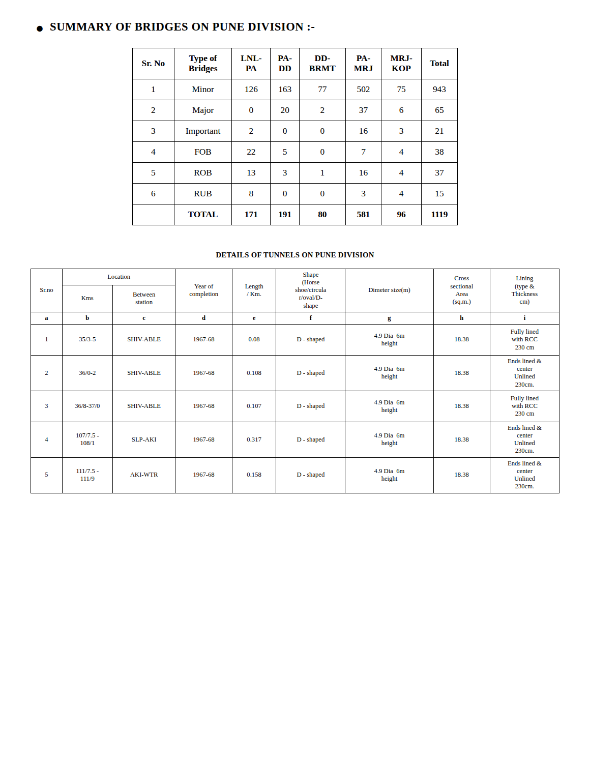●
SUMMARY OF BRIDGES ON PUNE DIVISION :-
| Sr. No | Type of Bridges | LNL- PA | PA- DD | DD- BRMT | PA- MRJ | MRJ- KOP | Total |
| --- | --- | --- | --- | --- | --- | --- | --- |
| 1 | Minor | 126 | 163 | 77 | 502 | 75 | 943 |
| 2 | Major | 0 | 20 | 2 | 37 | 6 | 65 |
| 3 | Important | 2 | 0 | 0 | 16 | 3 | 21 |
| 4 | FOB | 22 | 5 | 0 | 7 | 4 | 38 |
| 5 | ROB | 13 | 3 | 1 | 16 | 4 | 37 |
| 6 | RUB | 8 | 0 | 0 | 3 | 4 | 15 |
| | TOTAL | 171 | 191 | 80 | 581 | 96 | 1119 |
DETAILS OF TUNNELS ON PUNE DIVISION
| Sr.no | Location | Year of completion | Length / Km. | Shape (Horse shoe/circula r/oval/D- shape | Dimeter size(m) | Cross sectional Area (sq.m.) | Lining (type & Thickness cm) |
| --- | --- | --- | --- | --- | --- | --- | --- |
| Kms | Between station |
| a | b | c | d | e | f | g | h | i |
| 1 | 35/3-5 | SHIV-ABLE | 1967-68 | 0.08 | D - shaped | 4.9 Dia 6m height | 18.38 | Fully lined with RCC 230 cm |
| 2 | 36/0-2 | SHIV-ABLE | 1967-68 | 0.108 | D - shaped | 4.9 Dia 6m height | 18.38 | Ends lined & center Unlined 230cm. |
| 3 | 36/8-37/0 | SHIV-ABLE | 1967-68 | 0.107 | D - shaped | 4.9 Dia 6m height | 18.38 | Fully lined with RCC 230 cm |
| 4 | 107/7.5 - 108/1 | SLP-AKI | 1967-68 | 0.317 | D - shaped | 4.9 Dia 6m height | 18.38 | Ends lined & center Unlined 230cm. |
| 5 | 111/7.5 - 111/9 | AKI-WTR | 1967-68 | 0.158 | D - shaped | 4.9 Dia 6m height | 18.38 | Ends lined & center Unlined 230cm. |